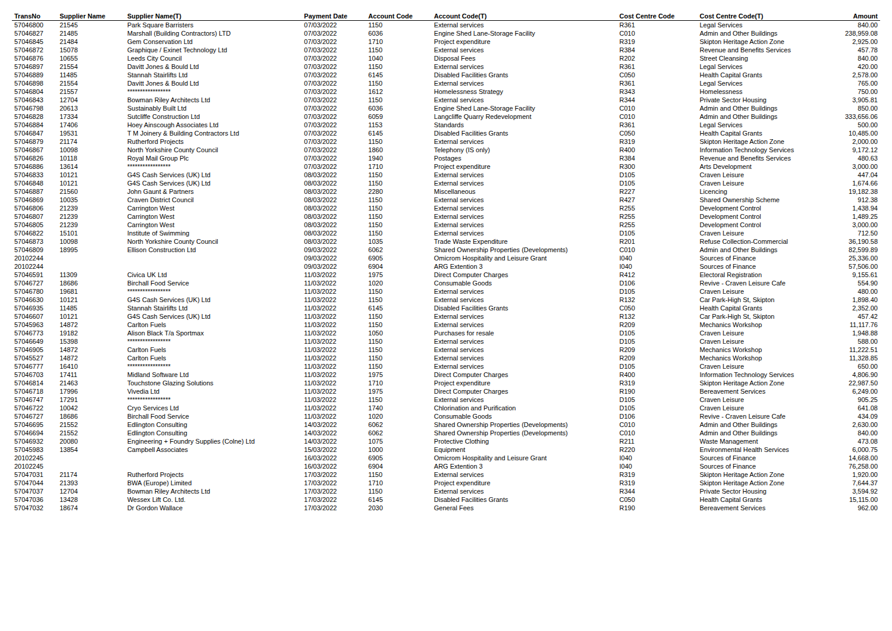| TransNo | Supplier Name | Supplier Name(T) | Payment Date | Account Code | Account Code(T) | Cost Centre Code | Cost Centre Code(T) | Amount |
| --- | --- | --- | --- | --- | --- | --- | --- | --- |
| 57046800 | 21545 | Park Square Barristers | 07/03/2022 | 1150 | External services | R361 | Legal Services | 840.00 |
| 57046827 | 21485 | Marshall (Building Contractors) LTD | 07/03/2022 | 6036 | Engine Shed Lane-Storage Facility | C010 | Admin and Other Buildings | 238,959.08 |
| 57046845 | 21484 | Gem Conservation Ltd | 07/03/2022 | 1710 | Project expenditure | R319 | Skipton Heritage Action Zone | 2,925.00 |
| 57046872 | 15078 | Graphique / Exinet Technology Ltd | 07/03/2022 | 1150 | External services | R384 | Revenue and Benefits Services | 457.78 |
| 57046876 | 10655 | Leeds City Council | 07/03/2022 | 1040 | Disposal Fees | R202 | Street Cleansing | 840.00 |
| 57046897 | 21554 | Davitt Jones & Bould Ltd | 07/03/2022 | 1150 | External services | R361 | Legal Services | 420.00 |
| 57046889 | 11485 | Stannah Stairlifts Ltd | 07/03/2022 | 6145 | Disabled Facilities Grants | C050 | Health Capital Grants | 2,578.00 |
| 57046898 | 21554 | Davitt Jones & Bould Ltd | 07/03/2022 | 1150 | External services | R361 | Legal Services | 765.00 |
| 57046804 | 21557 | ***************** | 07/03/2022 | 1612 | Homelessness Strategy | R343 | Homelessness | 750.00 |
| 57046843 | 12704 | Bowman Riley Architects Ltd | 07/03/2022 | 1150 | External services | R344 | Private Sector Housing | 3,905.81 |
| 57046798 | 20613 | Sustainably Built Ltd | 07/03/2022 | 6036 | Engine Shed Lane-Storage Facility | C010 | Admin and Other Buildings | 850.00 |
| 57046828 | 17334 | Sutcliffe Construction Ltd | 07/03/2022 | 6059 | Langcliffe Quarry Redevelopment | C010 | Admin and Other Buildings | 333,656.06 |
| 57046884 | 17406 | Hoey Ainscough Associates Ltd | 07/03/2022 | 1153 | Standards | R361 | Legal Services | 500.00 |
| 57046847 | 19531 | T M Joinery & Building Contractors Ltd | 07/03/2022 | 6145 | Disabled Facilities Grants | C050 | Health Capital Grants | 10,485.00 |
| 57046879 | 21174 | Rutherford Projects | 07/03/2022 | 1150 | External services | R319 | Skipton Heritage Action Zone | 2,000.00 |
| 57046867 | 10098 | North Yorkshire County Council | 07/03/2022 | 1860 | Telephony (IS only) | R400 | Information Technology Services | 9,172.12 |
| 57046826 | 10118 | Royal Mail Group Plc | 07/03/2022 | 1940 | Postages | R384 | Revenue and Benefits Services | 480.63 |
| 57046886 | 13614 | ***************** | 07/03/2022 | 1710 | Project expenditure | R300 | Arts Development | 3,000.00 |
| 57046833 | 10121 | G4S Cash Services (UK) Ltd | 08/03/2022 | 1150 | External services | D105 | Craven Leisure | 447.04 |
| 57046848 | 10121 | G4S Cash Services (UK) Ltd | 08/03/2022 | 1150 | External services | D105 | Craven Leisure | 1,674.66 |
| 57046887 | 21560 | John Gaunt & Partners | 08/03/2022 | 2280 | Miscellaneous | R227 | Licencing | 19,182.38 |
| 57046869 | 10035 | Craven District Council | 08/03/2022 | 1150 | External services | R427 | Shared Ownership Scheme | 912.38 |
| 57046806 | 21239 | Carrington West | 08/03/2022 | 1150 | External services | R255 | Development Control | 1,438.94 |
| 57046807 | 21239 | Carrington West | 08/03/2022 | 1150 | External services | R255 | Development Control | 1,489.25 |
| 57046805 | 21239 | Carrington West | 08/03/2022 | 1150 | External services | R255 | Development Control | 3,000.00 |
| 57046822 | 15101 | Institute of Swimming | 08/03/2022 | 1150 | External services | D105 | Craven Leisure | 712.50 |
| 57046873 | 10098 | North Yorkshire County Council | 08/03/2022 | 1035 | Trade Waste Expenditure | R201 | Refuse Collection-Commercial | 36,190.58 |
| 57046809 | 18995 | Ellison Construction Ltd | 09/03/2022 | 6062 | Shared Ownership Properties (Developments) | C010 | Admin and Other Buildings | 82,599.89 |
| 20102244 | | | 09/03/2022 | 6905 | Omicrom Hospitality and Leisure Grant | I040 | Sources of Finance | 25,336.00 |
| 20102244 | | | 09/03/2022 | 6904 | ARG Extention 3 | I040 | Sources of Finance | 57,506.00 |
| 57046591 | 11309 | Civica UK Ltd | 11/03/2022 | 1975 | Direct Computer Charges | R412 | Electoral Registration | 9,155.61 |
| 57046727 | 18686 | Birchall Food Service | 11/03/2022 | 1020 | Consumable Goods | D106 | Revive - Craven Leisure Cafe | 554.90 |
| 57046780 | 19681 | ***************** | 11/03/2022 | 1150 | External services | D105 | Craven Leisure | 480.00 |
| 57046630 | 10121 | G4S Cash Services (UK) Ltd | 11/03/2022 | 1150 | External services | R132 | Car Park-High St, Skipton | 1,898.40 |
| 57046935 | 11485 | Stannah Stairlifts Ltd | 11/03/2022 | 6145 | Disabled Facilities Grants | C050 | Health Capital Grants | 2,352.00 |
| 57046607 | 10121 | G4S Cash Services (UK) Ltd | 11/03/2022 | 1150 | External services | R132 | Car Park-High St, Skipton | 457.42 |
| 57045963 | 14872 | Carlton Fuels | 11/03/2022 | 1150 | External services | R209 | Mechanics Workshop | 11,117.76 |
| 57046773 | 19182 | Alison Black T/a Sportmax | 11/03/2022 | 1050 | Purchases for resale | D105 | Craven Leisure | 1,948.88 |
| 57046649 | 15398 | ***************** | 11/03/2022 | 1150 | External services | D105 | Craven Leisure | 588.00 |
| 57046905 | 14872 | Carlton Fuels | 11/03/2022 | 1150 | External services | R209 | Mechanics Workshop | 11,222.51 |
| 57045527 | 14872 | Carlton Fuels | 11/03/2022 | 1150 | External services | R209 | Mechanics Workshop | 11,328.85 |
| 57046777 | 16410 | ***************** | 11/03/2022 | 1150 | External services | D105 | Craven Leisure | 650.00 |
| 57046703 | 17411 | Midland Software Ltd | 11/03/2022 | 1975 | Direct Computer Charges | R400 | Information Technology Services | 4,806.90 |
| 57046814 | 21463 | Touchstone Glazing Solutions | 11/03/2022 | 1710 | Project expenditure | R319 | Skipton Heritage Action Zone | 22,987.50 |
| 57046718 | 17996 | Vivedia Ltd | 11/03/2022 | 1975 | Direct Computer Charges | R190 | Bereavement Services | 6,249.00 |
| 57046747 | 17291 | ***************** | 11/03/2022 | 1150 | External services | D105 | Craven Leisure | 905.25 |
| 57046722 | 10042 | Cryo Services Ltd | 11/03/2022 | 1740 | Chlorination and Purification | D105 | Craven Leisure | 641.08 |
| 57046727 | 18686 | Birchall Food Service | 11/03/2022 | 1020 | Consumable Goods | D106 | Revive - Craven Leisure Cafe | 434.09 |
| 57046695 | 21552 | Edlington Consulting | 14/03/2022 | 6062 | Shared Ownership Properties (Developments) | C010 | Admin and Other Buildings | 2,630.00 |
| 57046694 | 21552 | Edlington Consulting | 14/03/2022 | 6062 | Shared Ownership Properties (Developments) | C010 | Admin and Other Buildings | 840.00 |
| 57046932 | 20080 | Engineering + Foundry Supplies (Colne) Ltd | 14/03/2022 | 1075 | Protective Clothing | R211 | Waste Management | 473.08 |
| 57045983 | 13854 | Campbell Associates | 15/03/2022 | 1000 | Equipment | R220 | Environmental Health Services | 6,000.75 |
| 20102245 | | | 16/03/2022 | 6905 | Omicrom Hospitality and Leisure Grant | I040 | Sources of Finance | 14,668.00 |
| 20102245 | | | 16/03/2022 | 6904 | ARG Extention 3 | I040 | Sources of Finance | 76,258.00 |
| 57047031 | 21174 | Rutherford Projects | 17/03/2022 | 1150 | External services | R319 | Skipton Heritage Action Zone | 1,920.00 |
| 57047044 | 21393 | BWA (Europe) Limited | 17/03/2022 | 1710 | Project expenditure | R319 | Skipton Heritage Action Zone | 7,644.37 |
| 57047037 | 12704 | Bowman Riley Architects Ltd | 17/03/2022 | 1150 | External services | R344 | Private Sector Housing | 3,594.92 |
| 57047036 | 13428 | Wessex Lift Co. Ltd. | 17/03/2022 | 6145 | Disabled Facilities Grants | C050 | Health Capital Grants | 15,115.00 |
| 57047032 | 18674 | Dr Gordon Wallace | 17/03/2022 | 2030 | General Fees | R190 | Bereavement Services | 962.00 |